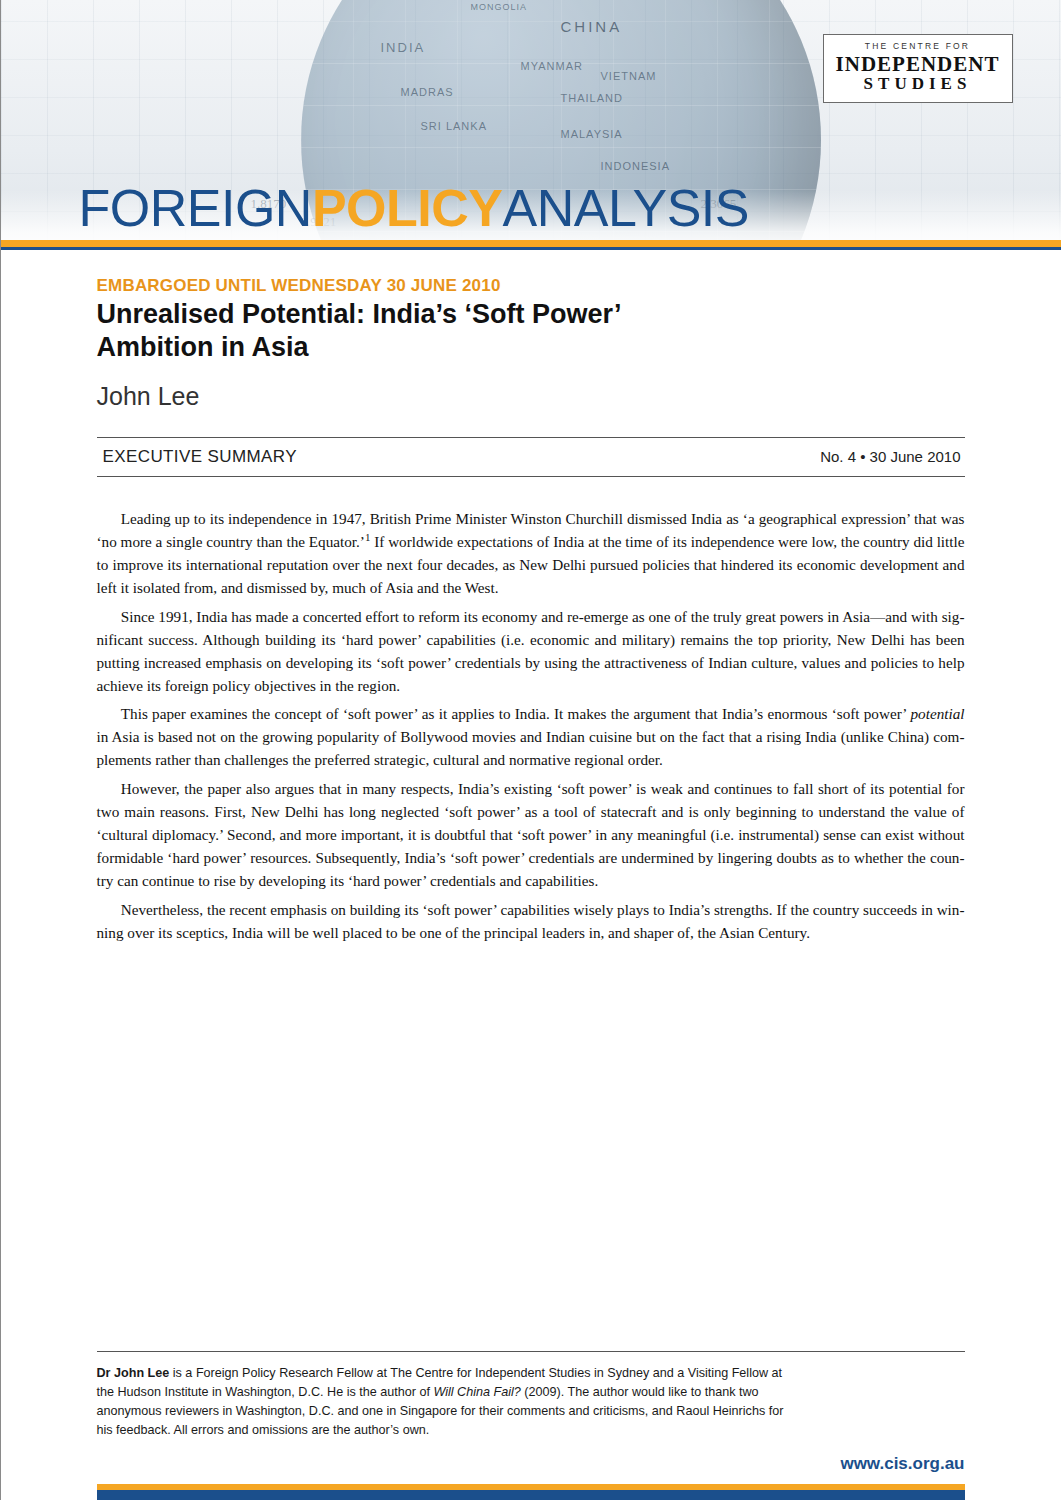MONGOLIA CHINA INDIA MYANMAR VIETNAM THAILAND MADRAS SRI LANKA MALAYSIA INDONESIA 1.8170 0.9421 2.3065
The Centre for
INDEPENDENT
STUDIES
FOREIGN POLICY ANALYSIS
EMBARGOED UNTIL WEDNESDAY 30 JUNE 2010
Unrealised Potential: India’s ‘Soft Power’
Ambition in Asia
John Lee
EXECUTIVE SUMMARY No. 4 • 30 June 2010
Leading up to its independence in 1947, British Prime Minister Winston Churchill dismissed India as ‘a geographical expression’ that was ‘no more a single country than the Equator.’1 If worldwide expectations of India at the time of its independence were low, the country did little to improve its international reputation over the next four decades, as New Delhi pursued policies that hindered its economic development and left it isolated from, and dismissed by, much of Asia and the West.
Since 1991, India has made a concerted effort to reform its economy and re-emerge as one of the truly great powers in Asia—and with significant success. Although building its ‘hard power’ capabilities (i.e. economic and military) remains the top priority, New Delhi has been putting increased emphasis on developing its ‘soft power’ credentials by using the attractiveness of Indian culture, values and policies to help achieve its foreign policy objectives in the region.
This paper examines the concept of ‘soft power’ as it applies to India. It makes the argument that India’s enormous ‘soft power’ potential in Asia is based not on the growing popularity of Bollywood movies and Indian cuisine but on the fact that a rising India (unlike China) complements rather than challenges the preferred strategic, cultural and normative regional order.
However, the paper also argues that in many respects, India’s existing ‘soft power’ is weak and continues to fall short of its potential for two main reasons. First, New Delhi has long neglected ‘soft power’ as a tool of statecraft and is only beginning to understand the value of ‘cultural diplomacy.’ Second, and more important, it is doubtful that ‘soft power’ in any meaningful (i.e. instrumental) sense can exist without formidable ‘hard power’ resources. Subsequently, India’s ‘soft power’ credentials are undermined by lingering doubts as to whether the country can continue to rise by developing its ‘hard power’ credentials and capabilities.
Nevertheless, the recent emphasis on building its ‘soft power’ capabilities wisely plays to India’s strengths. If the country succeeds in winning over its sceptics, India will be well placed to be one of the principal leaders in, and shaper of, the Asian Century.
Dr John Lee is a Foreign Policy Research Fellow at The Centre for Independent Studies in Sydney and a Visiting Fellow at the Hudson Institute in Washington, D.C. He is the author of Will China Fail? (2009). The author would like to thank two anonymous reviewers in Washington, D.C. and one in Singapore for their comments and criticisms, and Raoul Heinrichs for his feedback. All errors and omissions are the author’s own.
www.cis.org.au